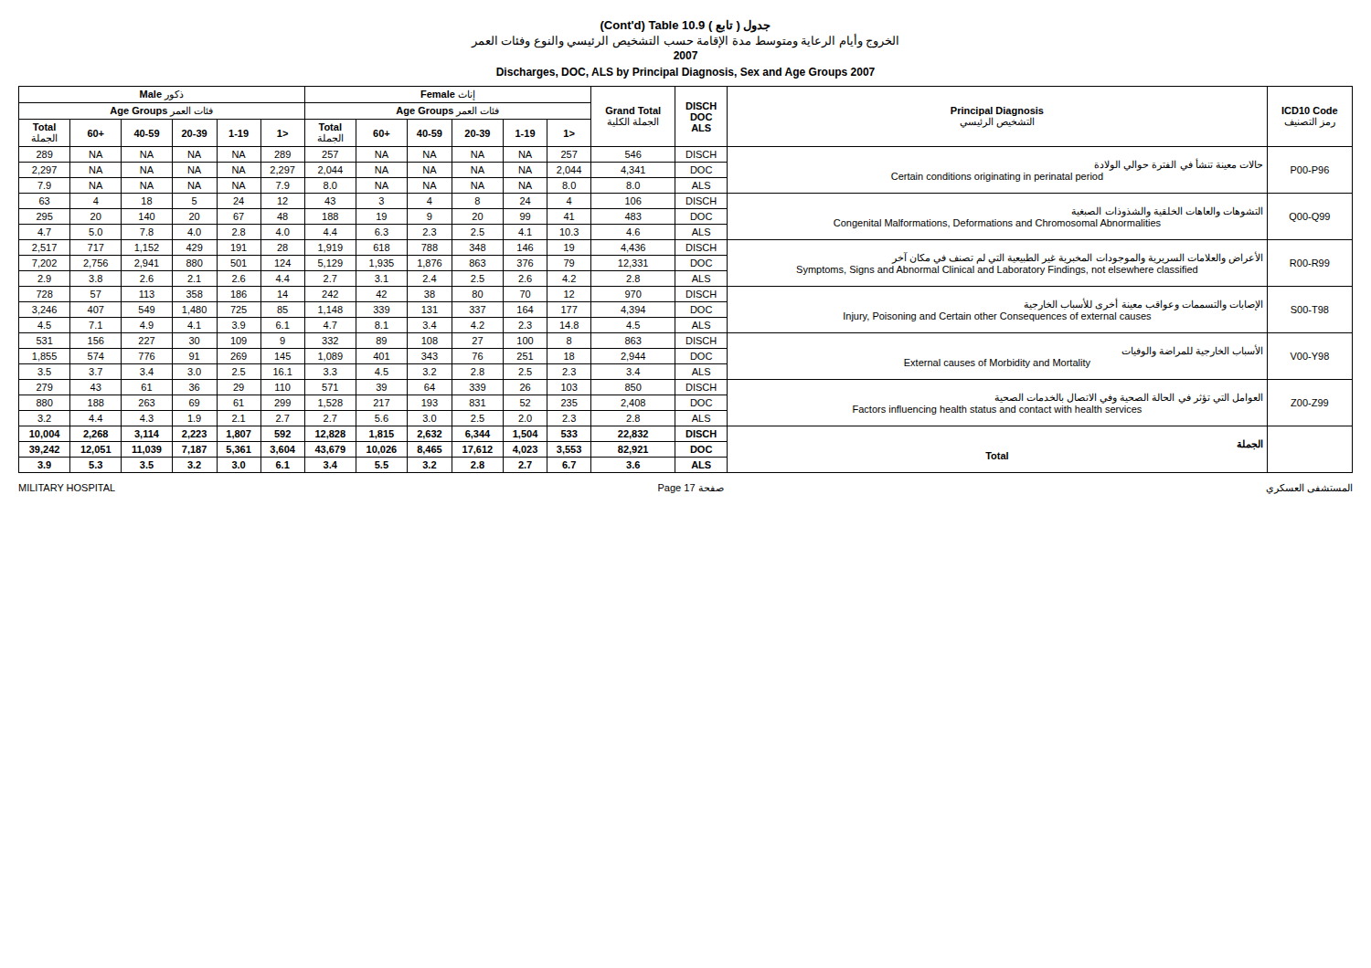(Cont'd) Table 10.9 جدول ( تابع )
الخروج وأيام الرعاية ومتوسط مدة الإقامة حسب التشخيص الرئيسي والنوع وفئات العمر
2007
Discharges, DOC, ALS by Principal Diagnosis, Sex and Age Groups 2007
| Male ذكور | Female إناث | Grand Total الجملة الكلية | DISCH DOC ALS | Principal Diagnosis التشخيص الرئيسي | ICD10 Code رمز التصنيف |
| --- | --- | --- | --- | --- | --- |
| Age Groups فئات العمر | Age Groups فئات العمر |
| Total الجملة | 60+ | 40-59 | 20-39 | 1-19 | 1> | Total الجملة | 60+ | 40-59 | 20-39 | 1-19 | 1> |
| 289 | NA | NA | NA | NA | 289 | 257 | NA | NA | NA | NA | 257 | 546 | DISCH | حالات معينة تنشأ في الفترة حوالي الولادة Certain conditions originating in perinatal period | P00-P96 |
| 2,297 | NA | NA | NA | NA | 2,297 | 2,044 | NA | NA | NA | NA | 2,044 | 4,341 | DOC |
| 7.9 | NA | NA | NA | NA | 7.9 | 8.0 | NA | NA | NA | NA | 8.0 | 8.0 | ALS |
| 63 | 4 | 18 | 5 | 24 | 12 | 43 | 3 | 4 | 8 | 24 | 4 | 106 | DISCH | التشوهات والعاهات الخلقية والشذوذات الصبغية Congenital Malformations, Deformations and Chromosomal Abnormalities | Q00-Q99 |
| 295 | 20 | 140 | 20 | 67 | 48 | 188 | 19 | 9 | 20 | 99 | 41 | 483 | DOC |
| 4.7 | 5.0 | 7.8 | 4.0 | 2.8 | 4.0 | 4.4 | 6.3 | 2.3 | 2.5 | 4.1 | 10.3 | 4.6 | ALS |
| 2,517 | 717 | 1,152 | 429 | 191 | 28 | 1,919 | 618 | 788 | 348 | 146 | 19 | 4,436 | DISCH | الأعراض والعلامات السريرية والموجودات المخبرية غير الطبيعية التي لم تصنف في مكان آخر Symptoms, Signs and Abnormal Clinical and Laboratory Findings, not elsewhere classified | R00-R99 |
| 7,202 | 2,756 | 2,941 | 880 | 501 | 124 | 5,129 | 1,935 | 1,876 | 863 | 376 | 79 | 12,331 | DOC |
| 2.9 | 3.8 | 2.6 | 2.1 | 2.6 | 4.4 | 2.7 | 3.1 | 2.4 | 2.5 | 2.6 | 4.2 | 2.8 | ALS |
| 728 | 57 | 113 | 358 | 186 | 14 | 242 | 42 | 38 | 80 | 70 | 12 | 970 | DISCH | الإصابات والتسممات وعواقب معينة أخرى للأسباب الخارجية Injury, Poisoning and Certain other Consequences of external causes | S00-T98 |
| 3,246 | 407 | 549 | 1,480 | 725 | 85 | 1,148 | 339 | 131 | 337 | 164 | 177 | 4,394 | DOC |
| 4.5 | 7.1 | 4.9 | 4.1 | 3.9 | 6.1 | 4.7 | 8.1 | 3.4 | 4.2 | 2.3 | 14.8 | 4.5 | ALS |
| 531 | 156 | 227 | 30 | 109 | 9 | 332 | 89 | 108 | 27 | 100 | 8 | 863 | DISCH | الأسباب الخارجية للمراضة والوفيات External causes of Morbidity and Mortality | V00-Y98 |
| 1,855 | 574 | 776 | 91 | 269 | 145 | 1,089 | 401 | 343 | 76 | 251 | 18 | 2,944 | DOC |
| 3.5 | 3.7 | 3.4 | 3.0 | 2.5 | 16.1 | 3.3 | 4.5 | 3.2 | 2.8 | 2.5 | 2.3 | 3.4 | ALS |
| 279 | 43 | 61 | 36 | 29 | 110 | 571 | 39 | 64 | 339 | 26 | 103 | 850 | DISCH | العوامل التي تؤثر في الحالة الصحية وفي الاتصال بالخدمات الصحية Factors influencing health status and contact with health services | Z00-Z99 |
| 880 | 188 | 263 | 69 | 61 | 299 | 1,528 | 217 | 193 | 831 | 52 | 235 | 2,408 | DOC |
| 3.2 | 4.4 | 4.3 | 1.9 | 2.1 | 2.7 | 2.7 | 5.6 | 3.0 | 2.5 | 2.0 | 2.3 | 2.8 | ALS |
| 10,004 | 2,268 | 3,114 | 2,223 | 1,807 | 592 | 12,828 | 1,815 | 2,632 | 6,344 | 1,504 | 533 | 22,832 | DISCH | الجملة Total | |
| 39,242 | 12,051 | 11,039 | 7,187 | 5,361 | 3,604 | 43,679 | 10,026 | 8,465 | 17,612 | 4,023 | 3,553 | 82,921 | DOC |
| 3.9 | 5.3 | 3.5 | 3.2 | 3.0 | 6.1 | 3.4 | 5.5 | 3.2 | 2.8 | 2.7 | 6.7 | 3.6 | ALS |
MILITARY HOSPITAL
Page 17 صفحة
المستشفى العسكري